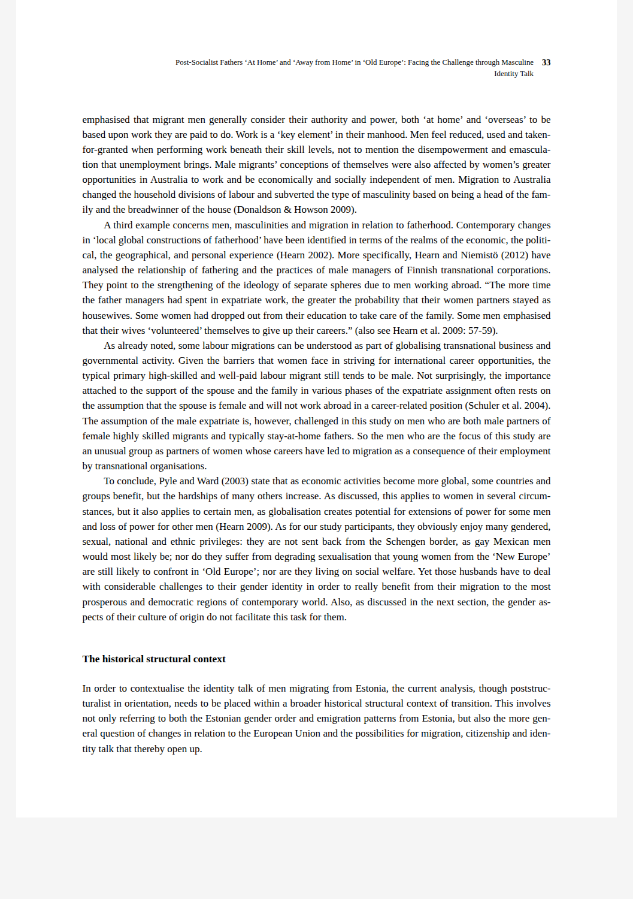33 Post-Socialist Fathers ‘At Home’ and ‘Away from Home’ in ‘Old Europe’: Facing the Challenge through Masculine
Identity Talk
emphasised that migrant men generally consider their authority and power, both ‘at home’ and ‘overseas’ to be based upon work they are paid to do. Work is a ‘key element’ in their manhood. Men feel reduced, used and taken-for-granted when performing work beneath their skill levels, not to mention the disempowerment and emasculation that unemployment brings. Male migrants’ conceptions of themselves were also affected by women’s greater opportunities in Australia to work and be economically and socially independent of men. Migration to Australia changed the household divisions of labour and subverted the type of masculinity based on being a head of the family and the breadwinner of the house (Donaldson & Howson 2009).
A third example concerns men, masculinities and migration in relation to fatherhood. Contemporary changes in ‘local global constructions of fatherhood’ have been identified in terms of the realms of the economic, the political, the geographical, and personal experience (Hearn 2002). More specifically, Hearn and Niemistö (2012) have analysed the relationship of fathering and the practices of male managers of Finnish transnational corporations. They point to the strengthening of the ideology of separate spheres due to men working abroad. “The more time the father managers had spent in expatriate work, the greater the probability that their women partners stayed as housewives. Some women had dropped out from their education to take care of the family. Some men emphasised that their wives ‘volunteered’ themselves to give up their careers.” (also see Hearn et al. 2009: 57-59).
As already noted, some labour migrations can be understood as part of globalising transnational business and governmental activity. Given the barriers that women face in striving for international career opportunities, the typical primary high-skilled and well-paid labour migrant still tends to be male. Not surprisingly, the importance attached to the support of the spouse and the family in various phases of the expatriate assignment often rests on the assumption that the spouse is female and will not work abroad in a career-related position (Schuler et al. 2004). The assumption of the male expatriate is, however, challenged in this study on men who are both male partners of female highly skilled migrants and typically stay-at-home fathers. So the men who are the focus of this study are an unusual group as partners of women whose careers have led to migration as a consequence of their employment by transnational organisations.
To conclude, Pyle and Ward (2003) state that as economic activities become more global, some countries and groups benefit, but the hardships of many others increase. As discussed, this applies to women in several circumstances, but it also applies to certain men, as globalisation creates potential for extensions of power for some men and loss of power for other men (Hearn 2009). As for our study participants, they obviously enjoy many gendered, sexual, national and ethnic privileges: they are not sent back from the Schengen border, as gay Mexican men would most likely be; nor do they suffer from degrading sexualisation that young women from the ‘New Europe’ are still likely to confront in ‘Old Europe’; nor are they living on social welfare. Yet those husbands have to deal with considerable challenges to their gender identity in order to really benefit from their migration to the most prosperous and democratic regions of contemporary world. Also, as discussed in the next section, the gender aspects of their culture of origin do not facilitate this task for them.
The historical structural context
In order to contextualise the identity talk of men migrating from Estonia, the current analysis, though poststructuralist in orientation, needs to be placed within a broader historical structural context of transition. This involves not only referring to both the Estonian gender order and emigration patterns from Estonia, but also the more general question of changes in relation to the European Union and the possibilities for migration, citizenship and identity talk that thereby open up.